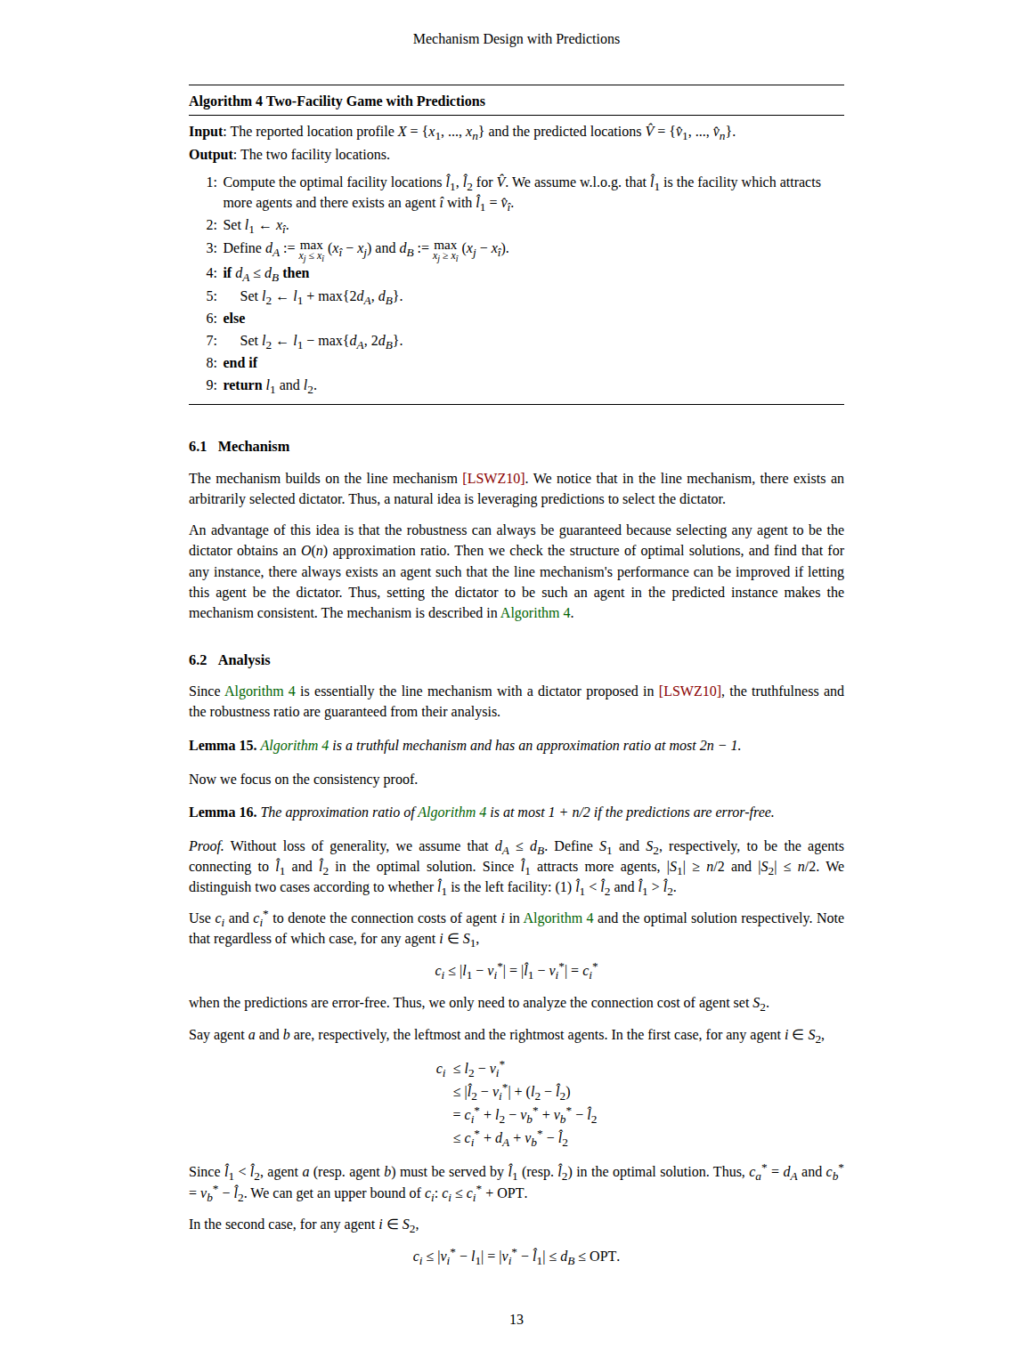Mechanism Design with Predictions
Algorithm 4 Two-Facility Game with Predictions
Input: The reported location profile X = {x1, ..., xn} and the predicted locations V̂ = {v̂1, ..., v̂n}.
Output: The two facility locations.
Compute the optimal facility locations l̂1, l̂2 for V̂. We assume w.l.o.g. that l̂1 is the facility which attracts more agents and there exists an agent î with l̂1 = v̂î.
Set l1 ← xî.
Define dA := max xj ≤ xî (xî − xj) and dB := max xj ≥ xî (xj − xî).
if dA ≤ dB then
Set l2 ← l1 + max{2dA, dB}.
else
Set l2 ← l1 − max{dA, 2dB}.
end if
return l1 and l2.
6.1 Mechanism
The mechanism builds on the line mechanism [LSWZ10]. We notice that in the line mechanism, there exists an arbitrarily selected dictator. Thus, a natural idea is leveraging predictions to select the dictator.
An advantage of this idea is that the robustness can always be guaranteed because selecting any agent to be the dictator obtains an O(n) approximation ratio. Then we check the structure of optimal solutions, and find that for any instance, there always exists an agent such that the line mechanism's performance can be improved if letting this agent be the dictator. Thus, setting the dictator to be such an agent in the predicted instance makes the mechanism consistent. The mechanism is described in Algorithm 4.
6.2 Analysis
Since Algorithm 4 is essentially the line mechanism with a dictator proposed in [LSWZ10], the truthfulness and the robustness ratio are guaranteed from their analysis.
Lemma 15. Algorithm 4 is a truthful mechanism and has an approximation ratio at most 2n − 1.
Now we focus on the consistency proof.
Lemma 16. The approximation ratio of Algorithm 4 is at most 1 + n/2 if the predictions are error-free.
Proof. Without loss of generality, we assume that dA ≤ dB. Define S1 and S2, respectively, to be the agents connecting to l̂1 and l̂2 in the optimal solution. Since l̂1 attracts more agents, |S1| ≥ n/2 and |S2| ≤ n/2. We distinguish two cases according to whether l̂1 is the left facility: (1) l̂1 < l̂2 and l̂1 > l̂2.
Use ci and ci* to denote the connection costs of agent i in Algorithm 4 and the optimal solution respectively. Note that regardless of which case, for any agent i ∈ S1,
ci ≤ |l1 − vi*| = |l̂1 − vi*| = ci*
when the predictions are error-free. Thus, we only need to analyze the connection cost of agent set S2.
Say agent a and b are, respectively, the leftmost and the rightmost agents. In the first case, for any agent i ∈ S2,
| c i | ≤ | l 2 − v i * |
| | ≤ | / l̂ 2 − v i * / + ( l 2 − l̂ 2 ) |
| | = | c i * + l 2 − v b * + v b * − l̂ 2 |
| | ≤ | c i * + d A + v b * − l̂ 2 |
Since l̂1 < l̂2, agent a (resp. agent b) must be served by l̂1 (resp. l̂2) in the optimal solution. Thus, ca* = dA and cb* = vb* − l̂2. We can get an upper bound of ci: ci ≤ ci* + OPT.
In the second case, for any agent i ∈ S2,
ci ≤ |vi* − l1| = |vi* − l̂1| ≤ dB ≤ OPT.
13